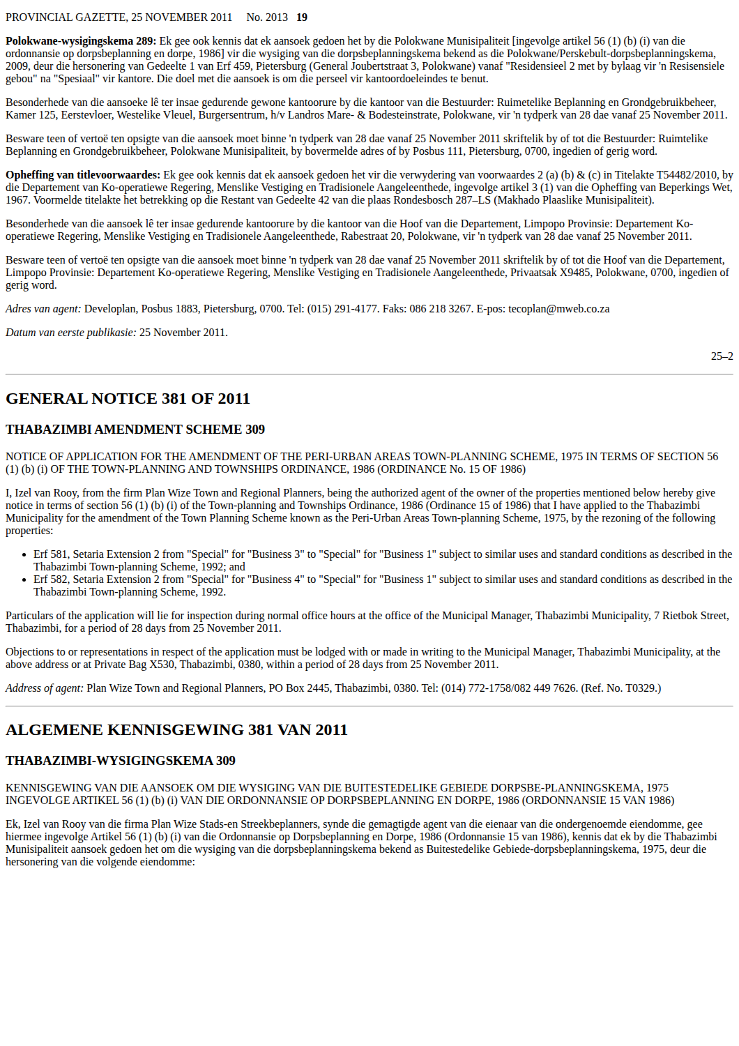PROVINCIAL GAZETTE, 25 NOVEMBER 2011 No. 2013 19
Polokwane-wysigingskema 289: Ek gee ook kennis dat ek aansoek gedoen het by die Polokwane Munisipaliteit [ingevolge artikel 56 (1) (b) (i) van die ordonnansie op dorpsbeplanning en dorpe, 1986] vir die wysiging van die dorpsbeplanningskema bekend as die Polokwane/Perskebult-dorpsbeplanningskema, 2009, deur die hersonering van Gedeelte 1 van Erf 459, Pietersburg (General Joubertstraat 3, Polokwane) vanaf "Residensieel 2 met by bylaag vir 'n Resisensiele gebou" na "Spesiaal" vir kantore. Die doel met die aansoek is om die perseel vir kantoordoeleindes te benut.
Besonderhede van die aansoeke lê ter insae gedurende gewone kantoorure by die kantoor van die Bestuurder: Ruimetelike Beplanning en Grondgebruikbeheer, Kamer 125, Eerstevloer, Westelike Vleuel, Burgersentrum, h/v Landros Mare- & Bodesteinstrate, Polokwane, vir 'n tydperk van 28 dae vanaf 25 November 2011.
Besware teen of vertoë ten opsigte van die aansoek moet binne 'n tydperk van 28 dae vanaf 25 November 2011 skriftelik by of tot die Bestuurder: Ruimtelike Beplanning en Grondgebruikbeheer, Polokwane Munisipaliteit, by bovermelde adres of by Posbus 111, Pietersburg, 0700, ingedien of gerig word.
Opheffing van titlevoorwaardes: Ek gee ook kennis dat ek aansoek gedoen het vir die verwydering van voorwaardes 2 (a) (b) & (c) in Titelakte T54482/2010, by die Departement van Ko-operatiewe Regering, Menslike Vestiging en Tradisionele Aangeleenthede, ingevolge artikel 3 (1) van die Opheffing van Beperkings Wet, 1967. Voormelde titelakte het betrekking op die Restant van Gedeelte 42 van die plaas Rondesbosch 287–LS (Makhado Plaaslike Munisipaliteit).
Besonderhede van die aansoek lê ter insae gedurende kantoorure by die kantoor van die Hoof van die Departement, Limpopo Provinsie: Departement Ko-operatiewe Regering, Menslike Vestiging en Tradisionele Aangeleenthede, Rabestraat 20, Polokwane, vir 'n tydperk van 28 dae vanaf 25 November 2011.
Besware teen of vertoë ten opsigte van die aansoek moet binne 'n tydperk van 28 dae vanaf 25 November 2011 skriftelik by of tot die Hoof van die Departement, Limpopo Provinsie: Departement Ko-operatiewe Regering, Menslike Vestiging en Tradisionele Aangeleenthede, Privaatsak X9485, Polokwane, 0700, ingedien of gerig word.
Adres van agent: Developlan, Posbus 1883, Pietersburg, 0700. Tel: (015) 291-4177. Faks: 086 218 3267. E-pos: tecoplan@mweb.co.za
Datum van eerste publikasie: 25 November 2011.
25–2
GENERAL NOTICE 381 OF 2011
THABAZIMBI AMENDMENT SCHEME 309
NOTICE OF APPLICATION FOR THE AMENDMENT OF THE PERI-URBAN AREAS TOWN-PLANNING SCHEME, 1975 IN TERMS OF SECTION 56 (1) (b) (i) OF THE TOWN-PLANNING AND TOWNSHIPS ORDINANCE, 1986 (ORDINANCE No. 15 OF 1986)
I, Izel van Rooy, from the firm Plan Wize Town and Regional Planners, being the authorized agent of the owner of the properties mentioned below hereby give notice in terms of section 56 (1) (b) (i) of the Town-planning and Townships Ordinance, 1986 (Ordinance 15 of 1986) that I have applied to the Thabazimbi Municipality for the amendment of the Town Planning Scheme known as the Peri-Urban Areas Town-planning Scheme, 1975, by the rezoning of the following properties:
Erf 581, Setaria Extension 2 from "Special" for "Business 3" to "Special" for "Business 1" subject to similar uses and standard conditions as described in the Thabazimbi Town-planning Scheme, 1992; and
Erf 582, Setaria Extension 2 from "Special" for "Business 4" to "Special" for "Business 1" subject to similar uses and standard conditions as described in the Thabazimbi Town-planning Scheme, 1992.
Particulars of the application will lie for inspection during normal office hours at the office of the Municipal Manager, Thabazimbi Municipality, 7 Rietbok Street, Thabazimbi, for a period of 28 days from 25 November 2011.
Objections to or representations in respect of the application must be lodged with or made in writing to the Municipal Manager, Thabazimbi Municipality, at the above address or at Private Bag X530, Thabazimbi, 0380, within a period of 28 days from 25 November 2011.
Address of agent: Plan Wize Town and Regional Planners, PO Box 2445, Thabazimbi, 0380. Tel: (014) 772-1758/082 449 7626. (Ref. No. T0329.)
ALGEMENE KENNISGEWING 381 VAN 2011
THABAZIMBI-WYSIGINGSKEMA 309
KENNISGEWING VAN DIE AANSOEK OM DIE WYSIGING VAN DIE BUITESTEDELIKE GEBIEDE DORPSBE-PLANNINGSKEMA, 1975 INGEVOLGE ARTIKEL 56 (1) (b) (i) VAN DIE ORDONNANSIE OP DORPSBEPLANNING EN DORPE, 1986 (ORDONNANSIE 15 VAN 1986)
Ek, Izel van Rooy van die firma Plan Wize Stads-en Streekbeplanners, synde die gemagtigde agent van die eienaar van die ondergenoemde eiendomme, gee hiermee ingevolge Artikel 56 (1) (b) (i) van die Ordonnansie op Dorpsbeplanning en Dorpe, 1986 (Ordonnansie 15 van 1986), kennis dat ek by die Thabazimbi Munisipaliteit aansoek gedoen het om die wysiging van die dorpsbeplanningskema bekend as Buitestedelike Gebiede-dorpsbeplanningskema, 1975, deur die hersonering van die volgende eiendomme: